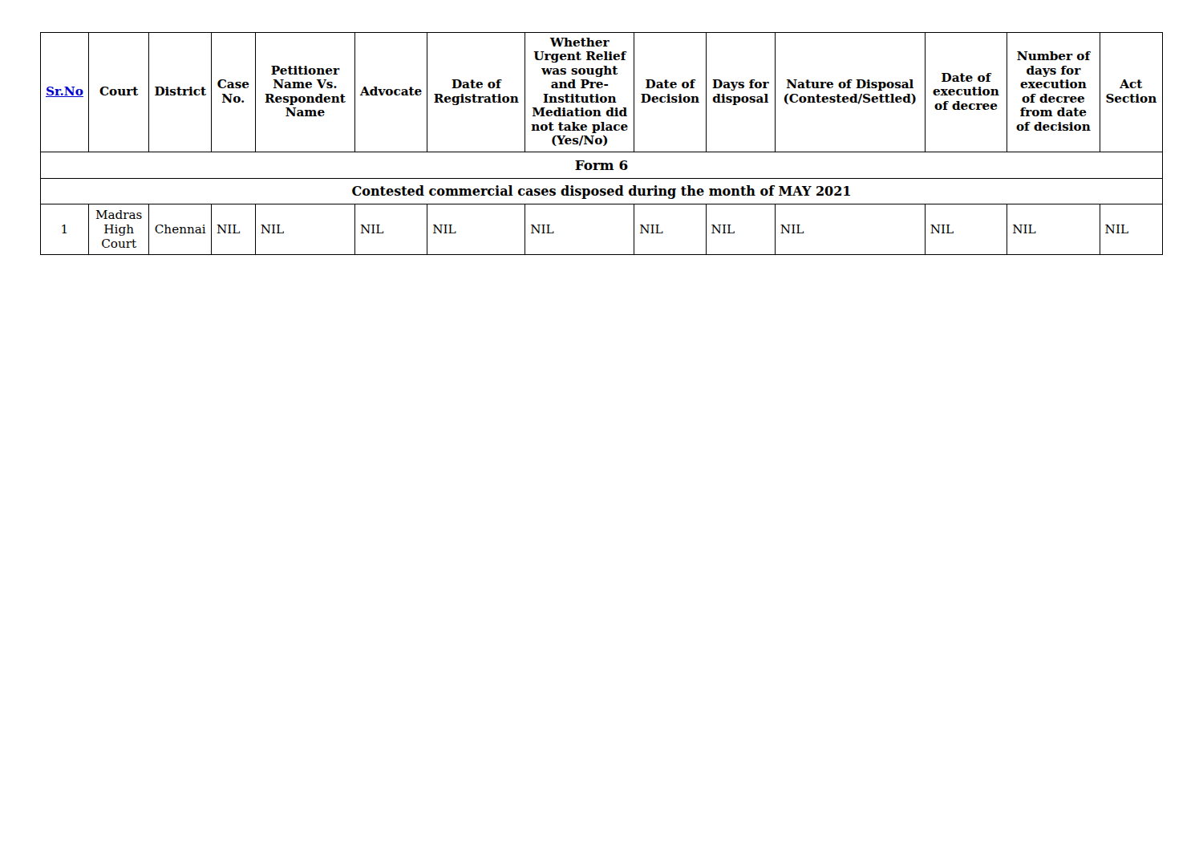| Form 6 |
| Contested commercial cases disposed during the month of MAY 2021 |
| Sr.No | Court | District | Case No. | Petitioner Name Vs. Respondent Name | Advocate | Date of Registration | Whether Urgent Relief was sought and Pre-Institution Mediation did not take place (Yes/No) | Date of Decision | Days for disposal | Nature of Disposal (Contested/Settled) | Date of execution of decree | Number of days for execution of decree from date of decision | Act Section |
| 1 | Madras High Court | Chennai | NIL | NIL | NIL | NIL | NIL | NIL | NIL | NIL | NIL | NIL | NIL |